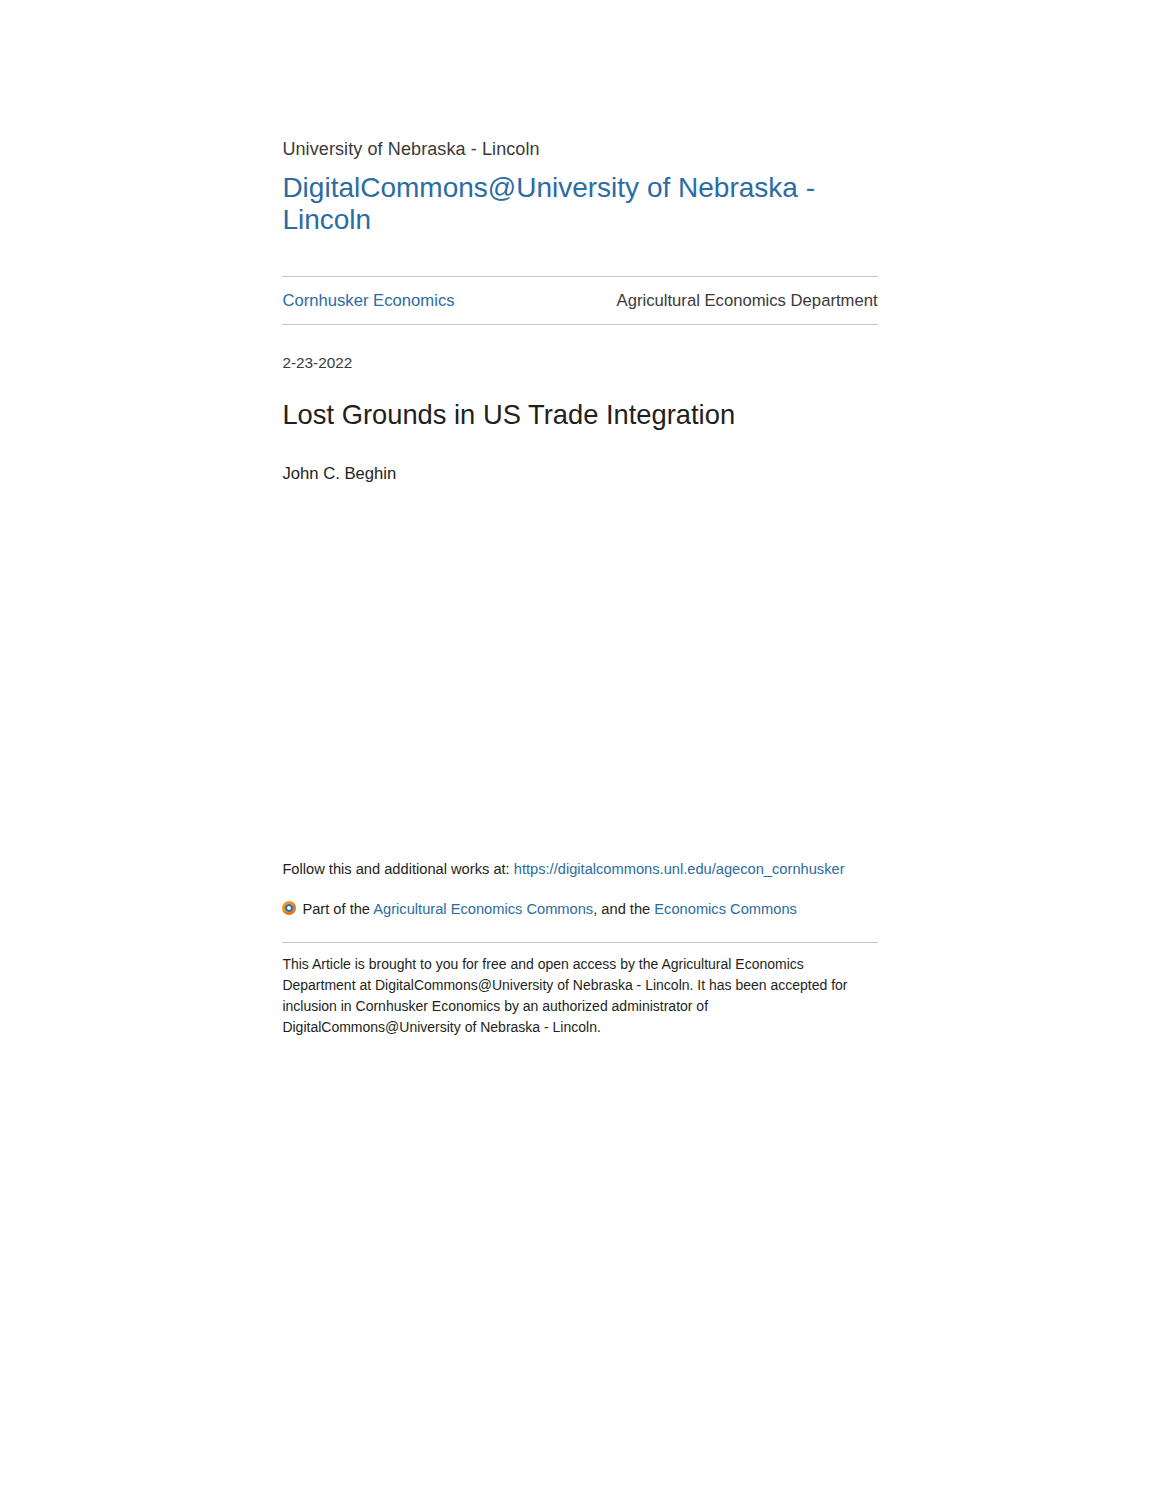University of Nebraska - Lincoln
DigitalCommons@University of Nebraska - Lincoln
Cornhusker Economics
Agricultural Economics Department
2-23-2022
Lost Grounds in US Trade Integration
John C. Beghin
Follow this and additional works at: https://digitalcommons.unl.edu/agecon_cornhusker
Part of the Agricultural Economics Commons, and the Economics Commons
This Article is brought to you for free and open access by the Agricultural Economics Department at DigitalCommons@University of Nebraska - Lincoln. It has been accepted for inclusion in Cornhusker Economics by an authorized administrator of DigitalCommons@University of Nebraska - Lincoln.